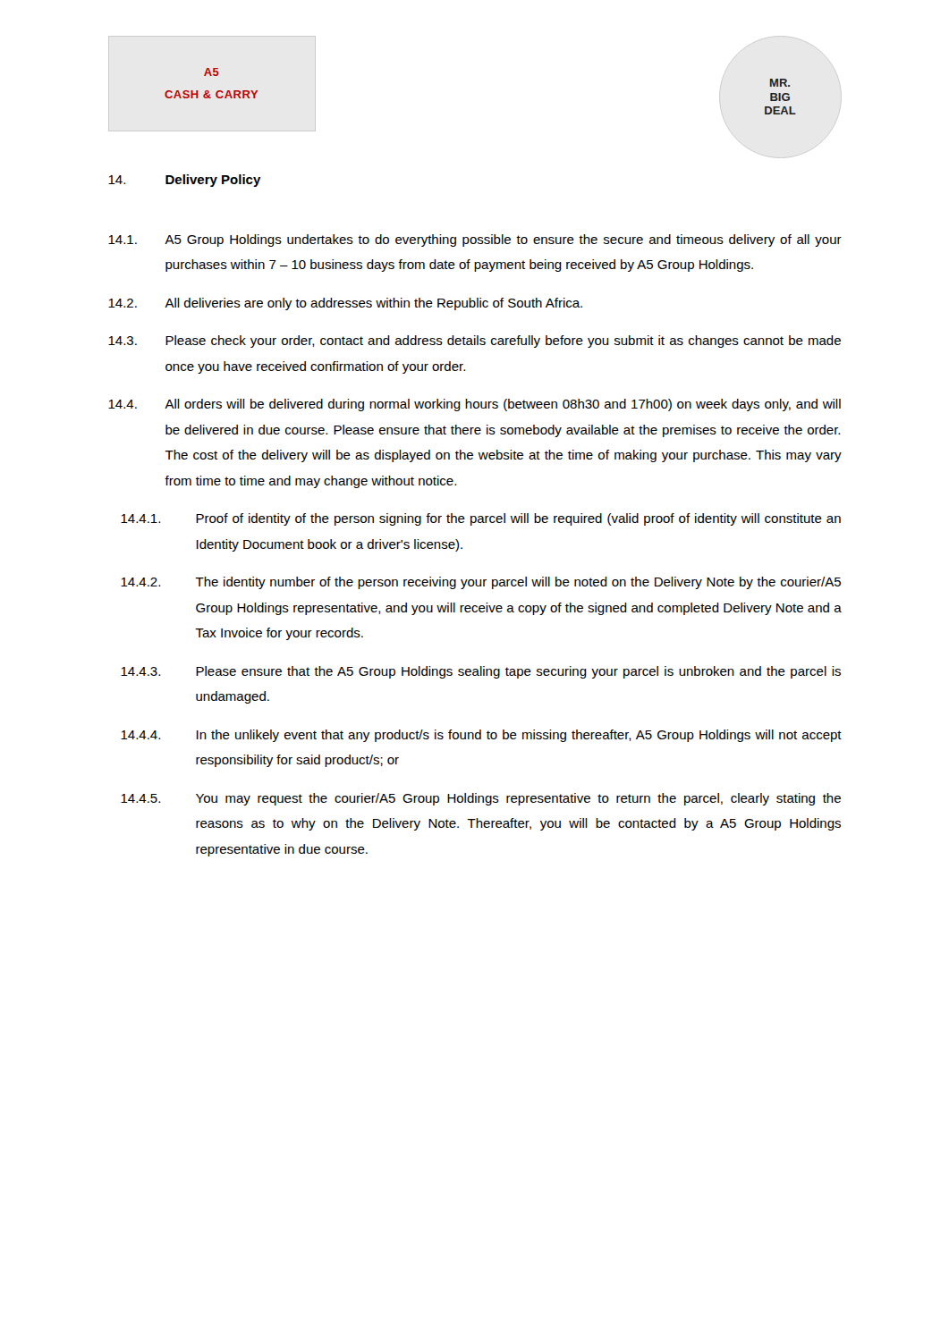A5
CASH & CARRY
MR.
BIG
DEAL
14.
Delivery Policy
14.1.
A5 Group Holdings undertakes to do everything possible to ensure the secure and timeous delivery of all your purchases within 7 – 10 business days from date of payment being received by A5 Group Holdings.
14.2.
All deliveries are only to addresses within the Republic of South Africa.
14.3.
Please check your order, contact and address details carefully before you submit it as changes cannot be made once you have received confirmation of your order.
14.4.
All orders will be delivered during normal working hours (between 08h30 and 17h00) on week days only, and will be delivered in due course. Please ensure that there is somebody available at the premises to receive the order. The cost of the delivery will be as displayed on the website at the time of making your purchase. This may vary from time to time and may change without notice.
14.4.1.
Proof of identity of the person signing for the parcel will be required (valid proof of identity will constitute an Identity Document book or a driver's license).
14.4.2.
The identity number of the person receiving your parcel will be noted on the Delivery Note by the courier/A5 Group Holdings representative, and you will receive a copy of the signed and completed Delivery Note and a Tax Invoice for your records.
14.4.3.
Please ensure that the A5 Group Holdings sealing tape securing your parcel is unbroken and the parcel is undamaged.
14.4.4.
In the unlikely event that any product/s is found to be missing thereafter, A5 Group Holdings will not accept responsibility for said product/s; or
14.4.5.
You may request the courier/A5 Group Holdings representative to return the parcel, clearly stating the reasons as to why on the Delivery Note. Thereafter, you will be contacted by a A5 Group Holdings representative in due course.